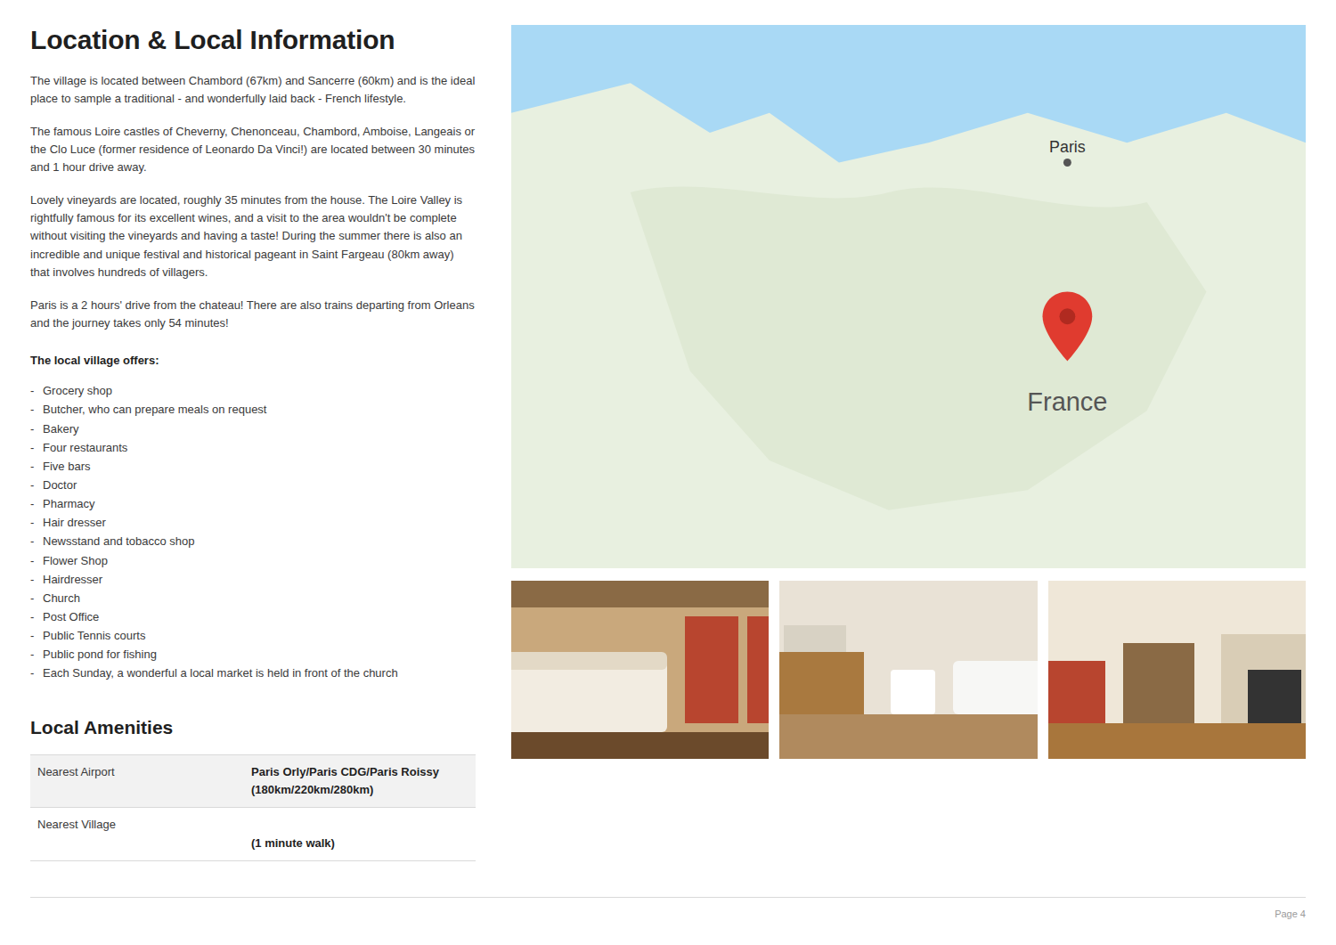Location & Local Information
The village is located between Chambord (67km) and Sancerre (60km) and is the ideal place to sample a traditional - and wonderfully laid back - French lifestyle.
The famous Loire castles of Cheverny, Chenonceau, Chambord, Amboise, Langeais or the Clo Luce (former residence of Leonardo Da Vinci!) are located between 30 minutes and 1 hour drive away.
Lovely vineyards are located, roughly 35 minutes from the house. The Loire Valley is rightfully famous for its excellent wines, and a visit to the area wouldn't be complete without visiting the vineyards and having a taste! During the summer there is also an incredible and unique festival and historical pageant in Saint Fargeau (80km away) that involves hundreds of villagers.
Paris is a 2 hours' drive from the chateau! There are also trains departing from Orleans and the journey takes only 54 minutes!
The local village offers:
Grocery shop
Butcher, who can prepare meals on request
Bakery
Four restaurants
Five bars
Doctor
Pharmacy
Hair dresser
Newsstand and tobacco shop
Flower Shop
Hairdresser
Church
Post Office
Public Tennis courts
Public pond for fishing
Each Sunday, a wonderful a local market is held in front of the church
Local Amenities
| Nearest Airport | Paris Orly/Paris CDG/Paris Roissy (180km/220km/280km) |
| Nearest Village | (1 minute walk) |
Page 4